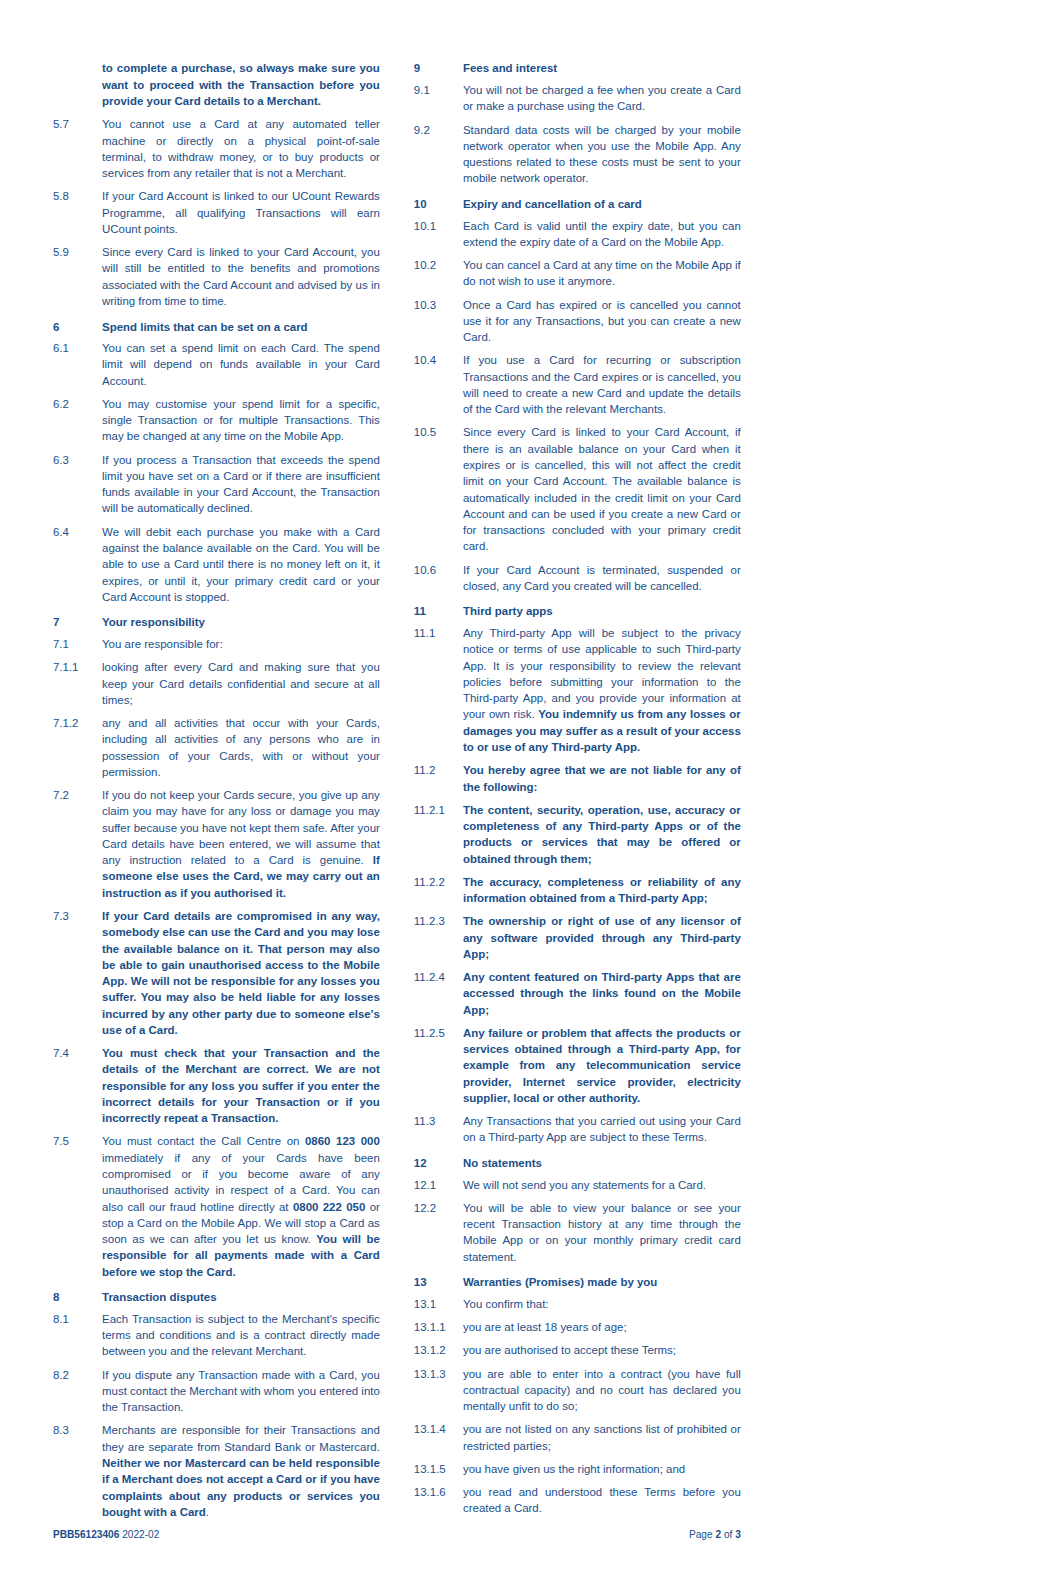to complete a purchase, so always make sure you want to proceed with the Transaction before you provide your Card details to a Merchant.
5.7
You cannot use a Card at any automated teller machine or directly on a physical point-of-sale terminal, to withdraw money, or to buy products or services from any retailer that is not a Merchant.
5.8
If your Card Account is linked to our UCount Rewards Programme, all qualifying Transactions will earn UCount points.
5.9
Since every Card is linked to your Card Account, you will still be entitled to the benefits and promotions associated with the Card Account and advised by us in writing from time to time.
6
Spend limits that can be set on a card
6.1
You can set a spend limit on each Card. The spend limit will depend on funds available in your Card Account.
6.2
You may customise your spend limit for a specific, single Transaction or for multiple Transactions. This may be changed at any time on the Mobile App.
6.3
If you process a Transaction that exceeds the spend limit you have set on a Card or if there are insufficient funds available in your Card Account, the Transaction will be automatically declined.
6.4
We will debit each purchase you make with a Card against the balance available on the Card. You will be able to use a Card until there is no money left on it, it expires, or until it, your primary credit card or your Card Account is stopped.
7
Your responsibility
7.1
You are responsible for:
7.1.1
looking after every Card and making sure that you keep your Card details confidential and secure at all times;
7.1.2
any and all activities that occur with your Cards, including all activities of any persons who are in possession of your Cards, with or without your permission.
7.2
If you do not keep your Cards secure, you give up any claim you may have for any loss or damage you may suffer because you have not kept them safe. After your Card details have been entered, we will assume that any instruction related to a Card is genuine. If someone else uses the Card, we may carry out an instruction as if you authorised it.
7.3
If your Card details are compromised in any way, somebody else can use the Card and you may lose the available balance on it. That person may also be able to gain unauthorised access to the Mobile App. We will not be responsible for any losses you suffer. You may also be held liable for any losses incurred by any other party due to someone else's use of a Card.
7.4
You must check that your Transaction and the details of the Merchant are correct. We are not responsible for any loss you suffer if you enter the incorrect details for your Transaction or if you incorrectly repeat a Transaction.
7.5
You must contact the Call Centre on 0860 123 000 immediately if any of your Cards have been compromised or if you become aware of any unauthorised activity in respect of a Card. You can also call our fraud hotline directly at 0800 222 050 or stop a Card on the Mobile App. We will stop a Card as soon as we can after you let us know. You will be responsible for all payments made with a Card before we stop the Card.
8
Transaction disputes
8.1
Each Transaction is subject to the Merchant's specific terms and conditions and is a contract directly made between you and the relevant Merchant.
8.2
If you dispute any Transaction made with a Card, you must contact the Merchant with whom you entered into the Transaction.
8.3
Merchants are responsible for their Transactions and they are separate from Standard Bank or Mastercard. Neither we nor Mastercard can be held responsible if a Merchant does not accept a Card or if you have complaints about any products or services you bought with a Card.
9
Fees and interest
9.1
You will not be charged a fee when you create a Card or make a purchase using the Card.
9.2
Standard data costs will be charged by your mobile network operator when you use the Mobile App. Any questions related to these costs must be sent to your mobile network operator.
10
Expiry and cancellation of a card
10.1
Each Card is valid until the expiry date, but you can extend the expiry date of a Card on the Mobile App.
10.2
You can cancel a Card at any time on the Mobile App if do not wish to use it anymore.
10.3
Once a Card has expired or is cancelled you cannot use it for any Transactions, but you can create a new Card.
10.4
If you use a Card for recurring or subscription Transactions and the Card expires or is cancelled, you will need to create a new Card and update the details of the Card with the relevant Merchants.
10.5
Since every Card is linked to your Card Account, if there is an available balance on your Card when it expires or is cancelled, this will not affect the credit limit on your Card Account. The available balance is automatically included in the credit limit on your Card Account and can be used if you create a new Card or for transactions concluded with your primary credit card.
10.6
If your Card Account is terminated, suspended or closed, any Card you created will be cancelled.
11
Third party apps
11.1
Any Third-party App will be subject to the privacy notice or terms of use applicable to such Third-party App. It is your responsibility to review the relevant policies before submitting your information to the Third-party App, and you provide your information at your own risk. You indemnify us from any losses or damages you may suffer as a result of your access to or use of any Third-party App.
11.2
You hereby agree that we are not liable for any of the following:
11.2.1
The content, security, operation, use, accuracy or completeness of any Third-party Apps or of the products or services that may be offered or obtained through them;
11.2.2
The accuracy, completeness or reliability of any information obtained from a Third-party App;
11.2.3
The ownership or right of use of any licensor of any software provided through any Third-party App;
11.2.4
Any content featured on Third-party Apps that are accessed through the links found on the Mobile App;
11.2.5
Any failure or problem that affects the products or services obtained through a Third-party App, for example from any telecommunication service provider, Internet service provider, electricity supplier, local or other authority.
11.3
Any Transactions that you carried out using your Card on a Third-party App are subject to these Terms.
12
No statements
12.1
We will not send you any statements for a Card.
12.2
You will be able to view your balance or see your recent Transaction history at any time through the Mobile App or on your monthly primary credit card statement.
13
Warranties (Promises) made by you
13.1
You confirm that:
13.1.1
you are at least 18 years of age;
13.1.2
you are authorised to accept these Terms;
13.1.3
you are able to enter into a contract (you have full contractual capacity) and no court has declared you mentally unfit to do so;
13.1.4
you are not listed on any sanctions list of prohibited or restricted parties;
13.1.5
you have given us the right information; and
13.1.6
you read and understood these Terms before you created a Card.
PBB56123406 2022-02
Page 2 of 3